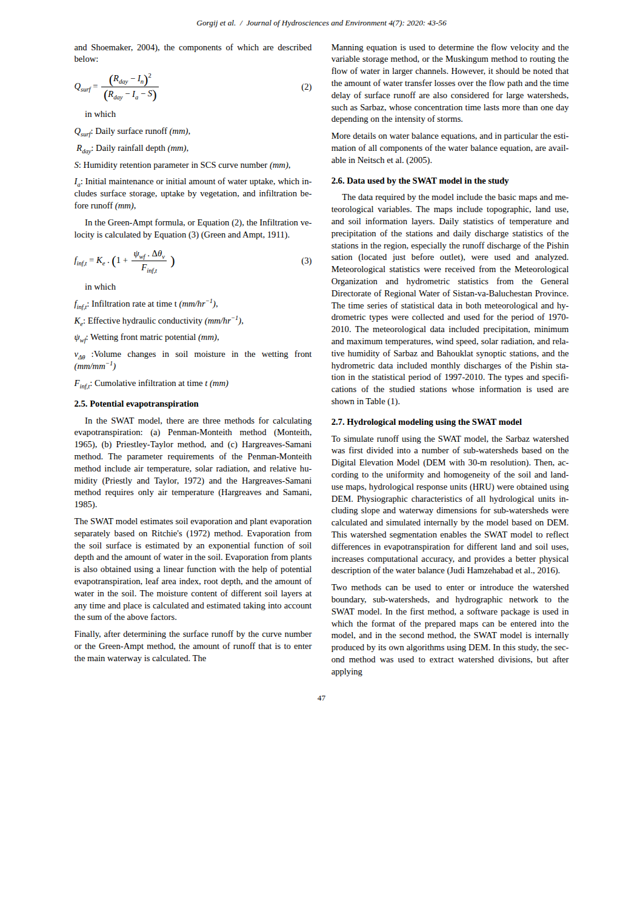Gorgij et al. / Journal of Hydrosciences and Environment 4(7): 2020: 43-56
and Shoemaker, 2004), the components of which are described below:
Qsurf = (Rday − In)2 (Rday − Ia − S) (2)
in which
Qsurf: Daily surface runoff (mm),
Rday: Daily rainfall depth (mm),
S: Humidity retention parameter in SCS curve number (mm),
Ia: Initial maintenance or initial amount of water uptake, which includes surface storage, uptake by vegetation, and infiltration before runoff (mm),
In the Green-Ampt formula, or Equation (2), the Infiltration velocity is calculated by Equation (3) (Green and Ampt, 1911).
finf,t = Ke . (1 + ψwf . Δθv Finf,t ) (3)
in which
finf,t: Infiltration rate at time t (mm/hr−1),
Ke: Effective hydraulic conductivity (mm/hr−1),
ψwf: Wetting front matric potential (mm),
vΔθ :Volume changes in soil moisture in the wetting front (mm/mm−1)
Finf,t: Cumolative infiltration at time t (mm)
2.5. Potential evapotranspiration
In the SWAT model, there are three methods for calculating evapotranspiration: (a) Penman-Monteith method (Monteith, 1965), (b) Priestley-Taylor method, and (c) Hargreaves-Samani method. The parameter requirements of the Penman-Monteith method include air temperature, solar radiation, and relative humidity (Priestly and Taylor, 1972) and the Hargreaves-Samani method requires only air temperature (Hargreaves and Samani, 1985).
The SWAT model estimates soil evaporation and plant evaporation separately based on Ritchie's (1972) method. Evaporation from the soil surface is estimated by an exponential function of soil depth and the amount of water in the soil. Evaporation from plants is also obtained using a linear function with the help of potential evapotranspiration, leaf area index, root depth, and the amount of water in the soil. The moisture content of different soil layers at any time and place is calculated and estimated taking into account the sum of the above factors.
Finally, after determining the surface runoff by the curve number or the Green-Ampt method, the amount of runoff that is to enter the main waterway is calculated. The
Manning equation is used to determine the flow velocity and the variable storage method, or the Muskingum method to routing the flow of water in larger channels. However, it should be noted that the amount of water transfer losses over the flow path and the time delay of surface runoff are also considered for large watersheds, such as Sarbaz, whose concentration time lasts more than one day depending on the intensity of storms.
More details on water balance equations, and in particular the estimation of all components of the water balance equation, are available in Neitsch et al. (2005).
2.6. Data used by the SWAT model in the study
The data required by the model include the basic maps and meteorological variables. The maps include topographic, land use, and soil information layers. Daily statistics of temperature and precipitation of the stations and daily discharge statistics of the stations in the region, especially the runoff discharge of the Pishin sation (located just before outlet), were used and analyzed. Meteorological statistics were received from the Meteorological Organization and hydrometric statistics from the General Directorate of Regional Water of Sistan-va-Baluchestan Province. The time series of statistical data in both meteorological and hydrometric types were collected and used for the period of 1970-2010. The meteorological data included precipitation, minimum and maximum temperatures, wind speed, solar radiation, and relative humidity of Sarbaz and Bahouklat synoptic stations, and the hydrometric data included monthly discharges of the Pishin station in the statistical period of 1997-2010. The types and specifications of the studied stations whose information is used are shown in Table (1).
2.7. Hydrological modeling using the SWAT model
To simulate runoff using the SWAT model, the Sarbaz watershed was first divided into a number of sub-watersheds based on the Digital Elevation Model (DEM with 30-m resolution). Then, according to the uniformity and homogeneity of the soil and land-use maps, hydrological response units (HRU) were obtained using DEM. Physiographic characteristics of all hydrological units including slope and waterway dimensions for sub-watersheds were calculated and simulated internally by the model based on DEM. This watershed segmentation enables the SWAT model to reflect differences in evapotranspiration for different land and soil uses, increases computational accuracy, and provides a better physical description of the water balance (Judi Hamzehabad et al., 2016).
Two methods can be used to enter or introduce the watershed boundary, sub-watersheds, and hydrographic network to the SWAT model. In the first method, a software package is used in which the format of the prepared maps can be entered into the model, and in the second method, the SWAT model is internally produced by its own algorithms using DEM. In this study, the second method was used to extract watershed divisions, but after applying
47